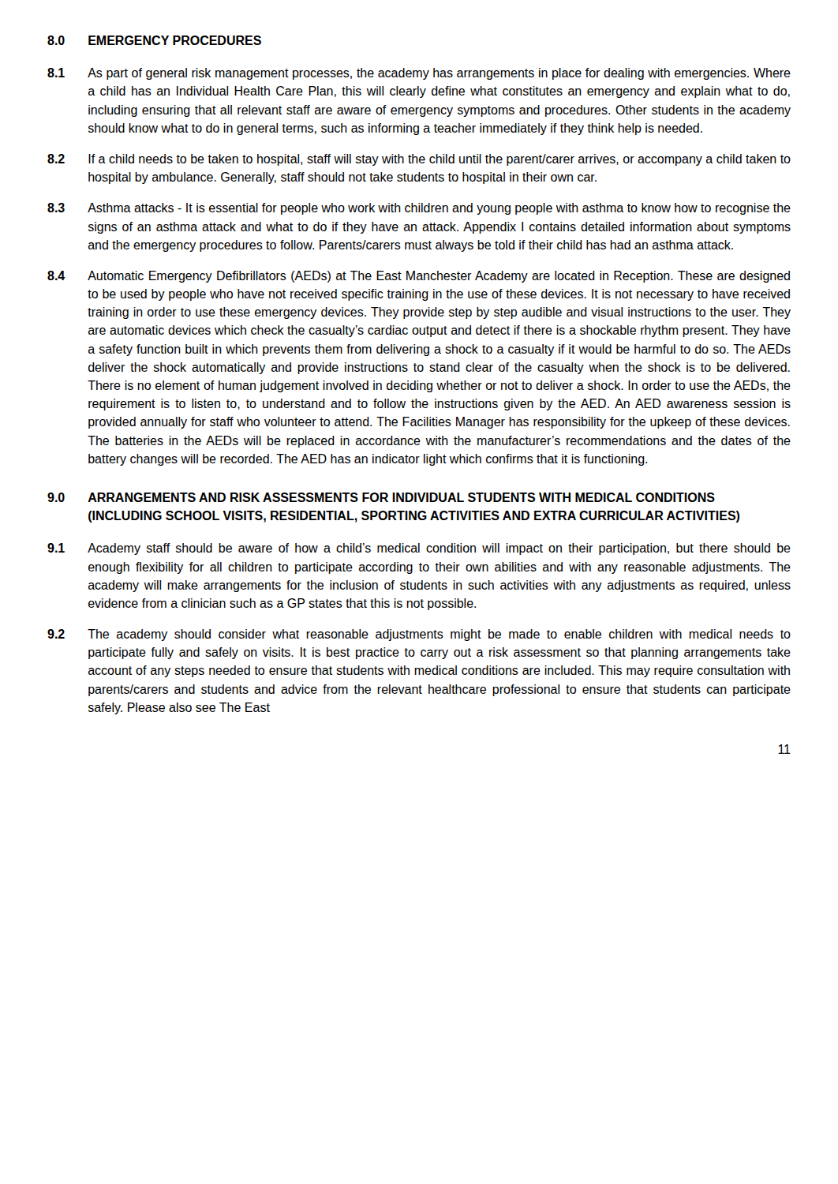8.0 Emergency Procedures
8.1
As part of general risk management processes, the academy has arrangements in place for dealing with emergencies. Where a child has an Individual Health Care Plan, this will clearly define what constitutes an emergency and explain what to do, including ensuring that all relevant staff are aware of emergency symptoms and procedures. Other students in the academy should know what to do in general terms, such as informing a teacher immediately if they think help is needed.
8.2
If a child needs to be taken to hospital, staff will stay with the child until the parent/carer arrives, or accompany a child taken to hospital by ambulance. Generally, staff should not take students to hospital in their own car.
8.3
Asthma attacks - It is essential for people who work with children and young people with asthma to know how to recognise the signs of an asthma attack and what to do if they have an attack. Appendix I contains detailed information about symptoms and the emergency procedures to follow. Parents/carers must always be told if their child has had an asthma attack.
8.4
Automatic Emergency Defibrillators (AEDs) at The East Manchester Academy are located in Reception. These are designed to be used by people who have not received specific training in the use of these devices. It is not necessary to have received training in order to use these emergency devices. They provide step by step audible and visual instructions to the user. They are automatic devices which check the casualty’s cardiac output and detect if there is a shockable rhythm present. They have a safety function built in which prevents them from delivering a shock to a casualty if it would be harmful to do so. The AEDs deliver the shock automatically and provide instructions to stand clear of the casualty when the shock is to be delivered. There is no element of human judgement involved in deciding whether or not to deliver a shock. In order to use the AEDs, the requirement is to listen to, to understand and to follow the instructions given by the AED. An AED awareness session is provided annually for staff who volunteer to attend. The Facilities Manager has responsibility for the upkeep of these devices. The batteries in the AEDs will be replaced in accordance with the manufacturer’s recommendations and the dates of the battery changes will be recorded. The AED has an indicator light which confirms that it is functioning.
9.0
Arrangements and Risk Assessments for Individual Students with Medical Conditions (Including School Visits, Residential, Sporting Activities and Extra Curricular Activities)
9.1
Academy staff should be aware of how a child’s medical condition will impact on their participation, but there should be enough flexibility for all children to participate according to their own abilities and with any reasonable adjustments. The academy will make arrangements for the inclusion of students in such activities with any adjustments as required, unless evidence from a clinician such as a GP states that this is not possible.
9.2
The academy should consider what reasonable adjustments might be made to enable children with medical needs to participate fully and safely on visits. It is best practice to carry out a risk assessment so that planning arrangements take account of any steps needed to ensure that students with medical conditions are included. This may require consultation with parents/carers and students and advice from the relevant healthcare professional to ensure that students can participate safely. Please also see The East
11